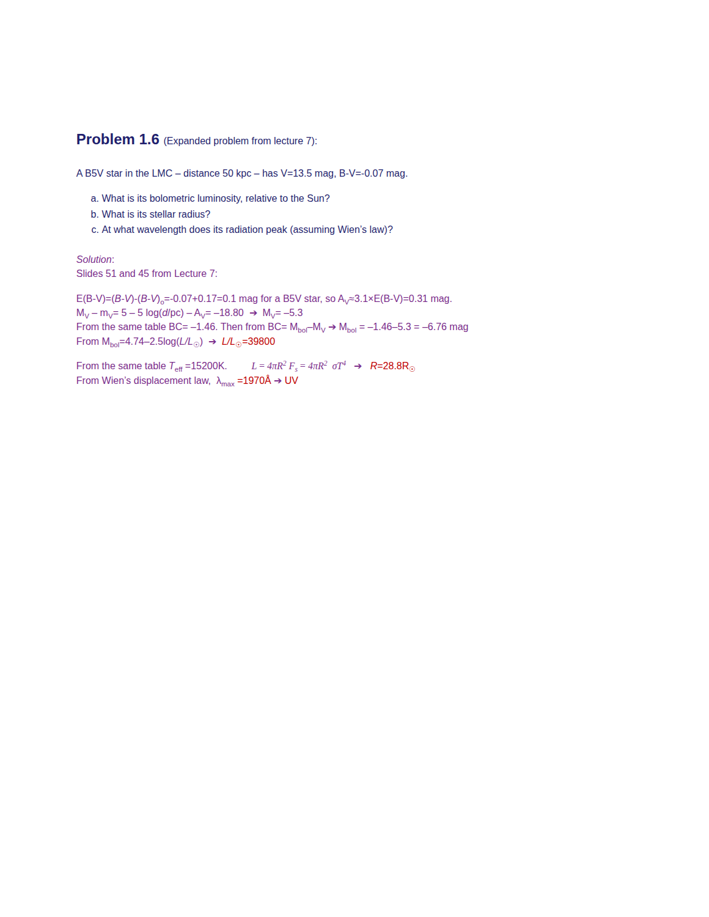Problem 1.6 (Expanded problem from lecture 7):
A B5V star in the LMC – distance 50 kpc – has V=13.5 mag, B-V=-0.07 mag.
What is its bolometric luminosity, relative to the Sun?
What is its stellar radius?
At what wavelength does its radiation peak (assuming Wien’s law)?
Solution:
Slides 51 and 45 from Lecture 7:
E(B-V)=(B-V)-(B-V)o=-0.07+0.17=0.1 mag for a B5V star, so AV≈3.1×E(B-V)=0.31 mag.
MV – mV= 5 – 5 log(d/pc) – AV= –18.80 ➔ MV= –5.3
From the same table BC= –1.46. Then from BC= Mbol–MV ➔ Mbol = –1.46–5.3 = –6.76 mag
From Mbol=4.74–2.5log(L/L☉) ➔ L/L☉=39800
From the same table Teff =15200K. L = 4πR2 Fs = 4πR2 σT4 ➔ R=28.8R☉
From Wien’s displacement law, λmax =1970Å ➔ UV